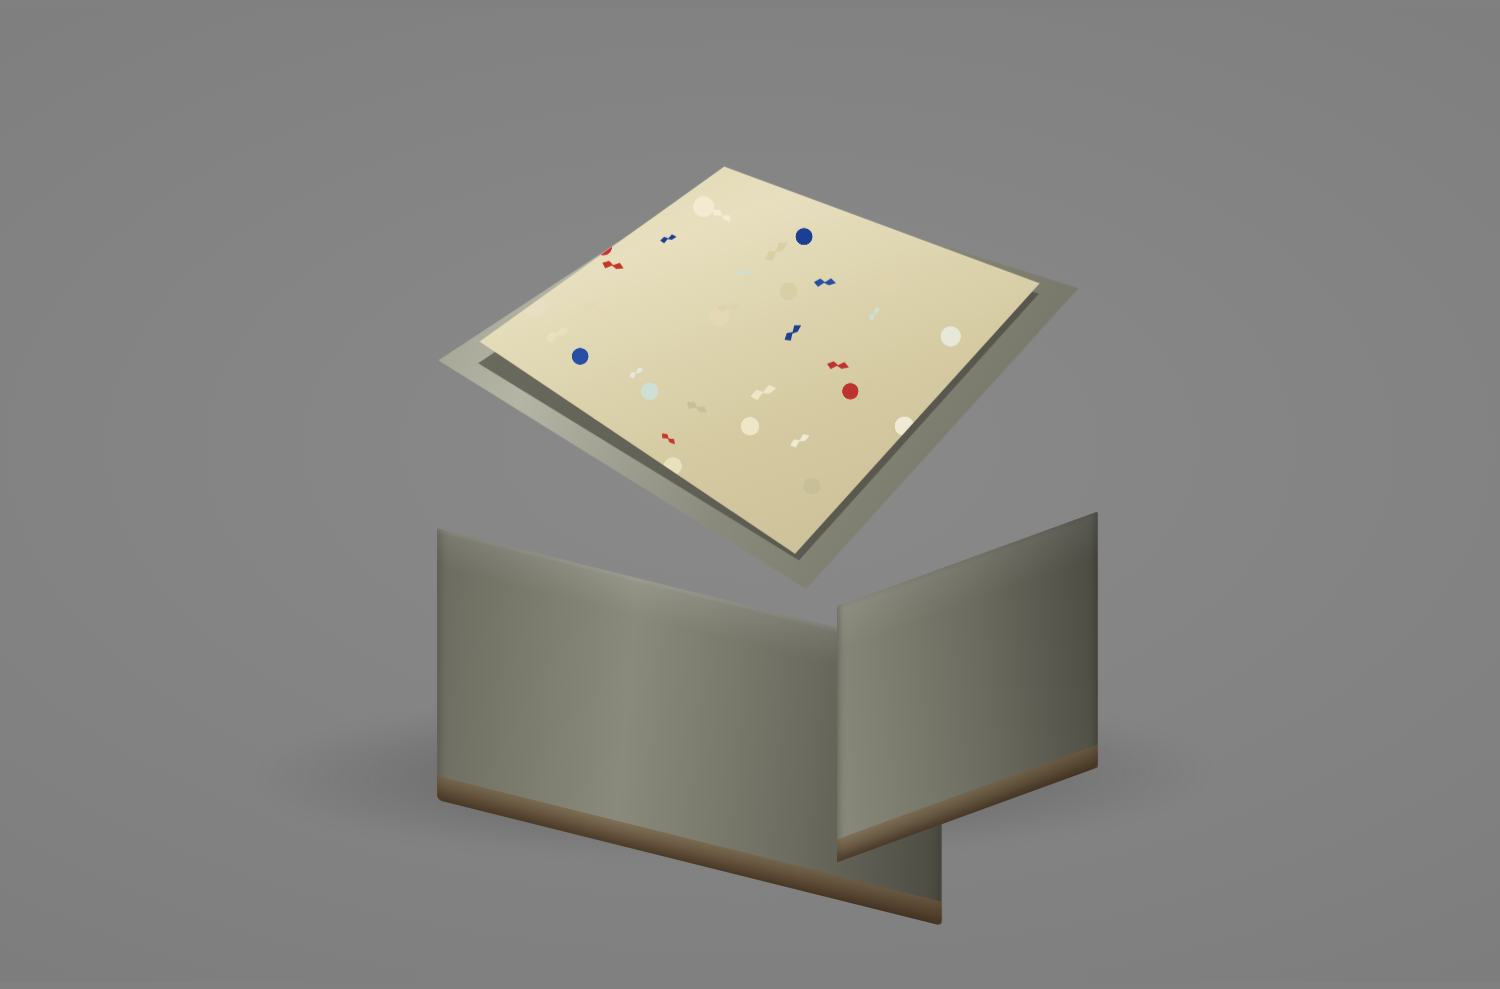Tin box filled with folded paper cranes